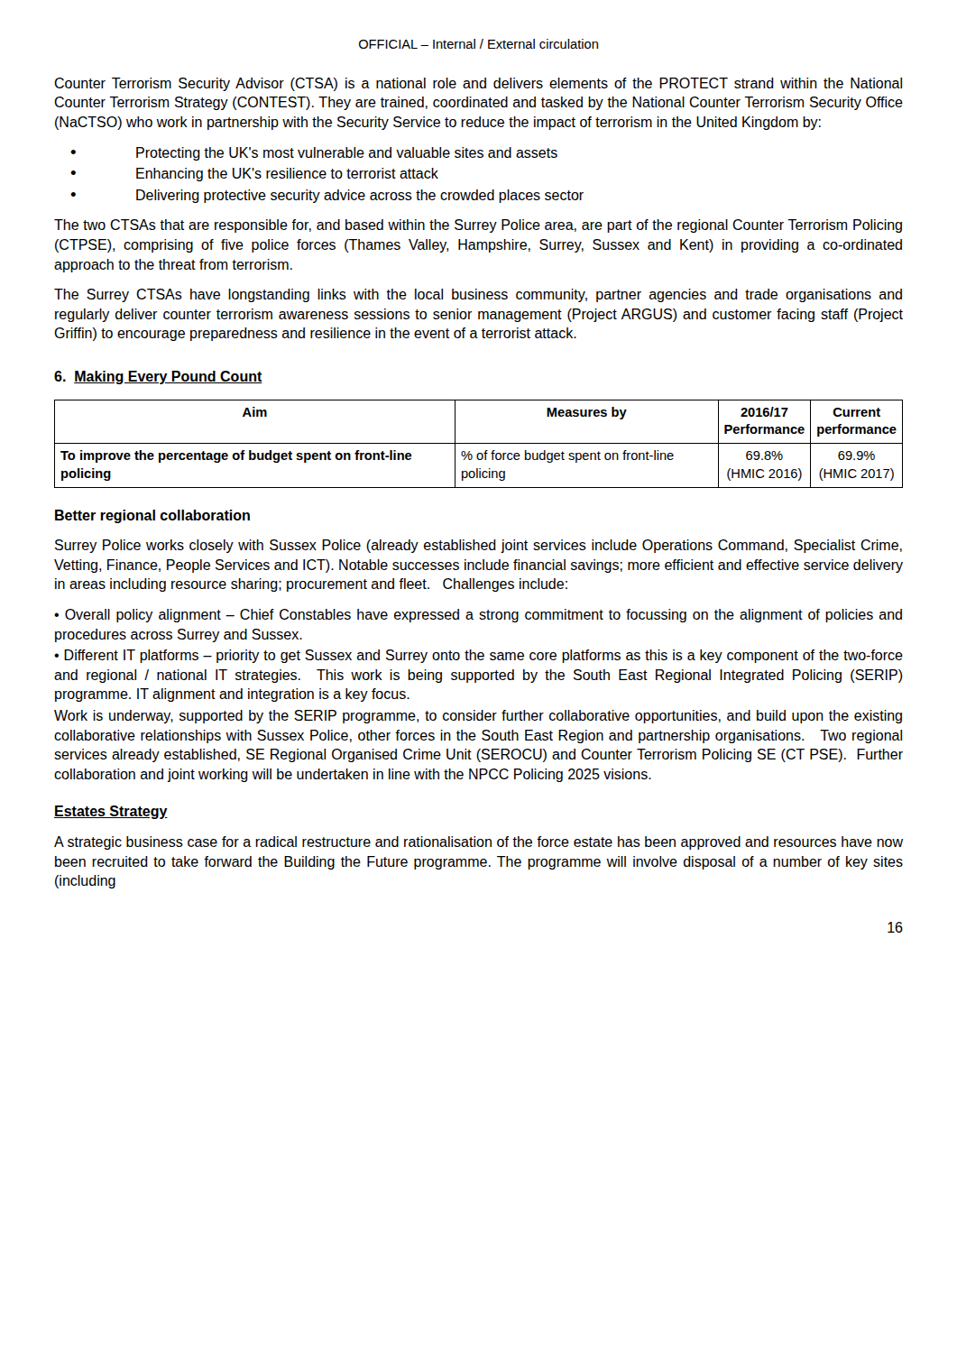OFFICIAL – Internal / External circulation
Counter Terrorism Security Advisor (CTSA) is a national role and delivers elements of the PROTECT strand within the National Counter Terrorism Strategy (CONTEST). They are trained, coordinated and tasked by the National Counter Terrorism Security Office (NaCTSO) who work in partnership with the Security Service to reduce the impact of terrorism in the United Kingdom by:
Protecting the UK's most vulnerable and valuable sites and assets
Enhancing the UK's resilience to terrorist attack
Delivering protective security advice across the crowded places sector
The two CTSAs that are responsible for, and based within the Surrey Police area, are part of the regional Counter Terrorism Policing (CTPSE), comprising of five police forces (Thames Valley, Hampshire, Surrey, Sussex and Kent) in providing a co-ordinated approach to the threat from terrorism.
The Surrey CTSAs have longstanding links with the local business community, partner agencies and trade organisations and regularly deliver counter terrorism awareness sessions to senior management (Project ARGUS) and customer facing staff (Project Griffin) to encourage preparedness and resilience in the event of a terrorist attack.
6. Making Every Pound Count
| Aim | Measures by | 2016/17 Performance | Current performance |
| --- | --- | --- | --- |
| To improve the percentage of budget spent on front-line policing | % of force budget spent on front-line policing | 69.8% (HMIC 2016) | 69.9% (HMIC 2017) |
Better regional collaboration
Surrey Police works closely with Sussex Police (already established joint services include Operations Command, Specialist Crime, Vetting, Finance, People Services and ICT). Notable successes include financial savings; more efficient and effective service delivery in areas including resource sharing; procurement and fleet. Challenges include:
• Overall policy alignment – Chief Constables have expressed a strong commitment to focussing on the alignment of policies and procedures across Surrey and Sussex.
• Different IT platforms – priority to get Sussex and Surrey onto the same core platforms as this is a key component of the two-force and regional / national IT strategies. This work is being supported by the South East Regional Integrated Policing (SERIP) programme. IT alignment and integration is a key focus.
Work is underway, supported by the SERIP programme, to consider further collaborative opportunities, and build upon the existing collaborative relationships with Sussex Police, other forces in the South East Region and partnership organisations. Two regional services already established, SE Regional Organised Crime Unit (SEROCU) and Counter Terrorism Policing SE (CT PSE). Further collaboration and joint working will be undertaken in line with the NPCC Policing 2025 visions.
Estates Strategy
A strategic business case for a radical restructure and rationalisation of the force estate has been approved and resources have now been recruited to take forward the Building the Future programme. The programme will involve disposal of a number of key sites (including
16